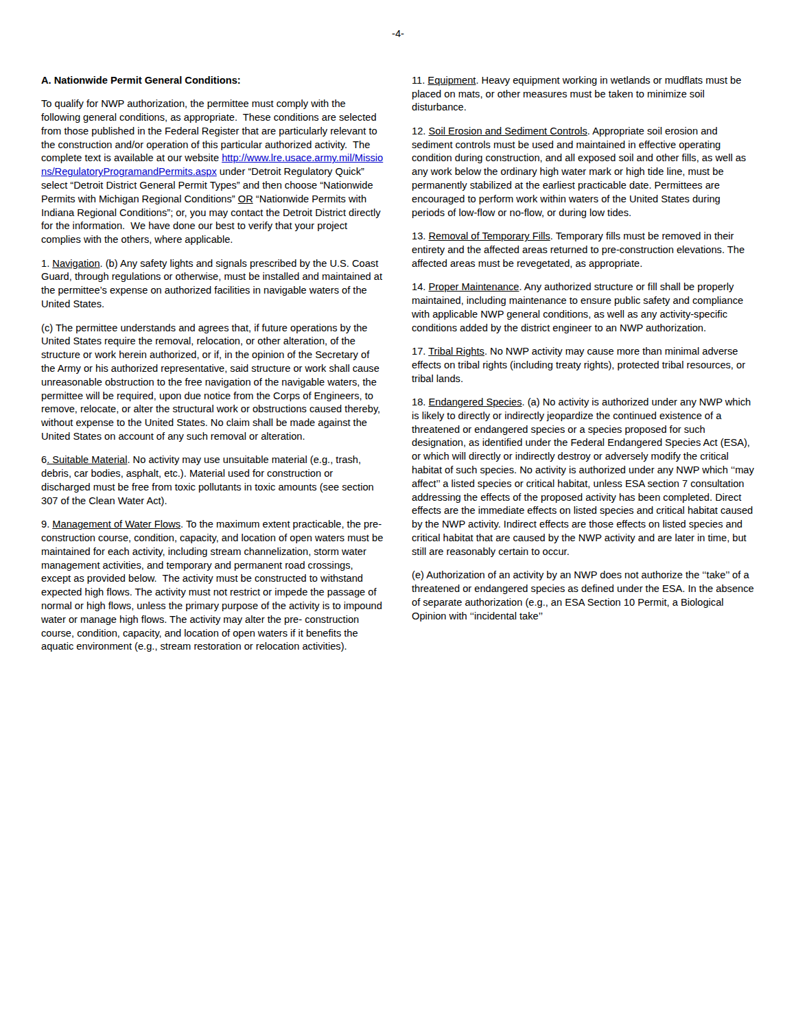-4-
A. Nationwide Permit General Conditions:
To qualify for NWP authorization, the permittee must comply with the following general conditions, as appropriate. These conditions are selected from those published in the Federal Register that are particularly relevant to the construction and/or operation of this particular authorized activity. The complete text is available at our website http://www.lre.usace.army.mil/Missions/RegulatoryProgramandPermits.aspx under “Detroit Regulatory Quick” select “Detroit District General Permit Types” and then choose “Nationwide Permits with Michigan Regional Conditions” OR “Nationwide Permits with Indiana Regional Conditions”; or, you may contact the Detroit District directly for the information. We have done our best to verify that your project complies with the others, where applicable.
1. Navigation. (b) Any safety lights and signals prescribed by the U.S. Coast Guard, through regulations or otherwise, must be installed and maintained at the permittee’s expense on authorized facilities in navigable waters of the United States.
(c) The permittee understands and agrees that, if future operations by the United States require the removal, relocation, or other alteration, of the structure or work herein authorized, or if, in the opinion of the Secretary of the Army or his authorized representative, said structure or work shall cause unreasonable obstruction to the free navigation of the navigable waters, the permittee will be required, upon due notice from the Corps of Engineers, to remove, relocate, or alter the structural work or obstructions caused thereby, without expense to the United States. No claim shall be made against the United States on account of any such removal or alteration.
6. Suitable Material. No activity may use unsuitable material (e.g., trash, debris, car bodies, asphalt, etc.). Material used for construction or discharged must be free from toxic pollutants in toxic amounts (see section 307 of the Clean Water Act).
9. Management of Water Flows. To the maximum extent practicable, the pre-construction course, condition, capacity, and location of open waters must be maintained for each activity, including stream channelization, storm water management activities, and temporary and permanent road crossings, except as provided below. The activity must be constructed to withstand expected high flows. The activity must not restrict or impede the passage of normal or high flows, unless the primary purpose of the activity is to impound water or manage high flows. The activity may alter the pre- construction course, condition, capacity, and location of open waters if it benefits the aquatic environment (e.g., stream restoration or relocation activities).
11. Equipment. Heavy equipment working in wetlands or mudflats must be placed on mats, or other measures must be taken to minimize soil disturbance.
12. Soil Erosion and Sediment Controls. Appropriate soil erosion and sediment controls must be used and maintained in effective operating condition during construction, and all exposed soil and other fills, as well as any work below the ordinary high water mark or high tide line, must be permanently stabilized at the earliest practicable date. Permittees are encouraged to perform work within waters of the United States during periods of low-flow or no-flow, or during low tides.
13. Removal of Temporary Fills. Temporary fills must be removed in their entirety and the affected areas returned to pre-construction elevations. The affected areas must be revegetated, as appropriate.
14. Proper Maintenance. Any authorized structure or fill shall be properly maintained, including maintenance to ensure public safety and compliance with applicable NWP general conditions, as well as any activity-specific conditions added by the district engineer to an NWP authorization.
17. Tribal Rights. No NWP activity may cause more than minimal adverse effects on tribal rights (including treaty rights), protected tribal resources, or tribal lands.
18. Endangered Species. (a) No activity is authorized under any NWP which is likely to directly or indirectly jeopardize the continued existence of a threatened or endangered species or a species proposed for such designation, as identified under the Federal Endangered Species Act (ESA), or which will directly or indirectly destroy or adversely modify the critical habitat of such species. No activity is authorized under any NWP which ‘‘may affect’’ a listed species or critical habitat, unless ESA section 7 consultation addressing the effects of the proposed activity has been completed. Direct effects are the immediate effects on listed species and critical habitat caused by the NWP activity. Indirect effects are those effects on listed species and critical habitat that are caused by the NWP activity and are later in time, but still are reasonably certain to occur.
(e) Authorization of an activity by an NWP does not authorize the ‘‘take’’ of a threatened or endangered species as defined under the ESA. In the absence of separate authorization (e.g., an ESA Section 10 Permit, a Biological Opinion with ‘‘incidental take’’